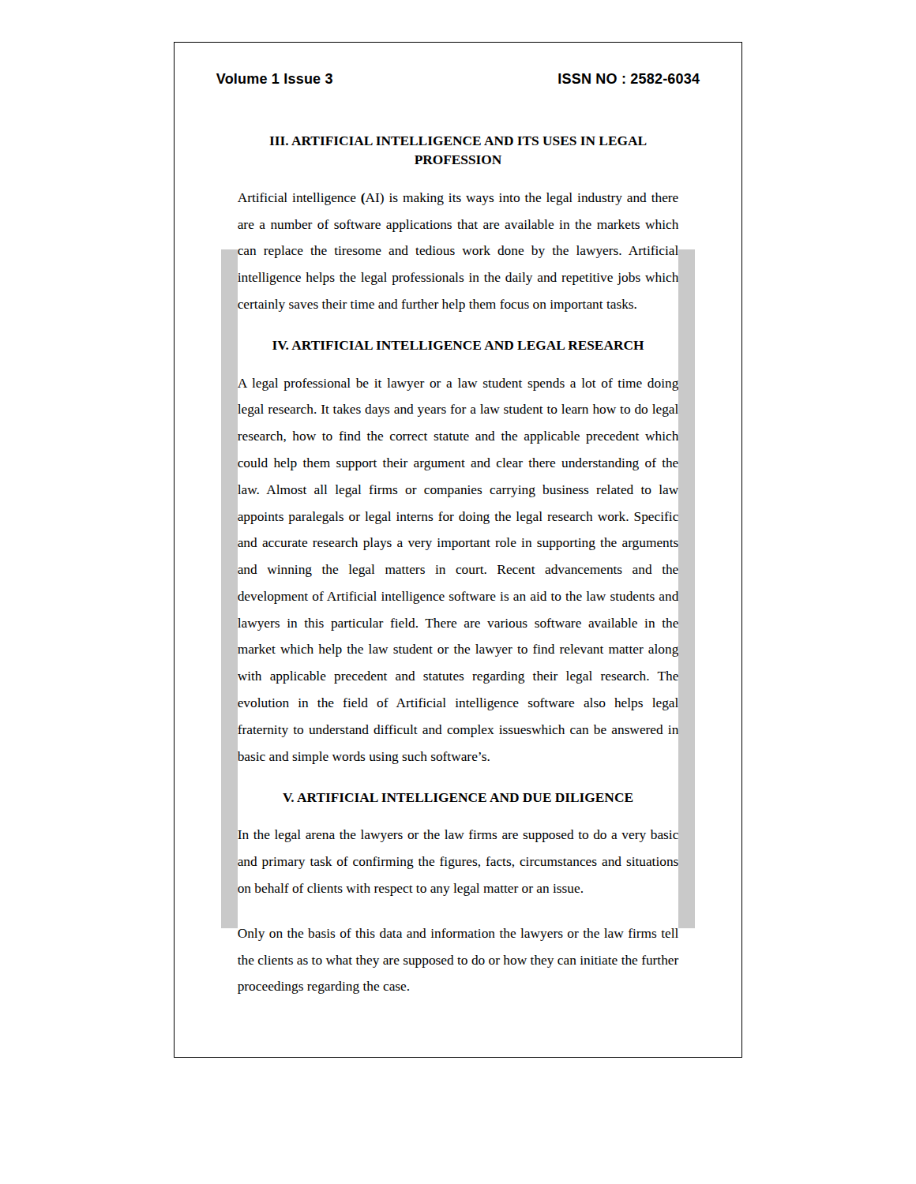Volume 1 Issue 3 ISSN NO : 2582-6034
III. Artificial Intelligence and Its Uses in Legal Profession
Artificial intelligence (AI) is making its ways into the legal industry and there are a number of software applications that are available in the markets which can replace the tiresome and tedious work done by the lawyers. Artificial intelligence helps the legal professionals in the daily and repetitive jobs which certainly saves their time and further help them focus on important tasks.
IV. Artificial Intelligence and Legal Research
A legal professional be it lawyer or a law student spends a lot of time doing legal research. It takes days and years for a law student to learn how to do legal research, how to find the correct statute and the applicable precedent which could help them support their argument and clear there understanding of the law. Almost all legal firms or companies carrying business related to law appoints paralegals or legal interns for doing the legal research work. Specific and accurate research plays a very important role in supporting the arguments and winning the legal matters in court. Recent advancements and the development of Artificial intelligence software is an aid to the law students and lawyers in this particular field. There are various software available in the market which help the law student or the lawyer to find relevant matter along with applicable precedent and statutes regarding their legal research. The evolution in the field of Artificial intelligence software also helps legal fraternity to understand difficult and complex issueswhich can be answered in basic and simple words using such software’s.
V. Artificial Intelligence and Due Diligence
In the legal arena the lawyers or the law firms are supposed to do a very basic and primary task of confirming the figures, facts, circumstances and situations on behalf of clients with respect to any legal matter or an issue.
Only on the basis of this data and information the lawyers or the law firms tell the clients as to what they are supposed to do or how they can initiate the further proceedings regarding the case.